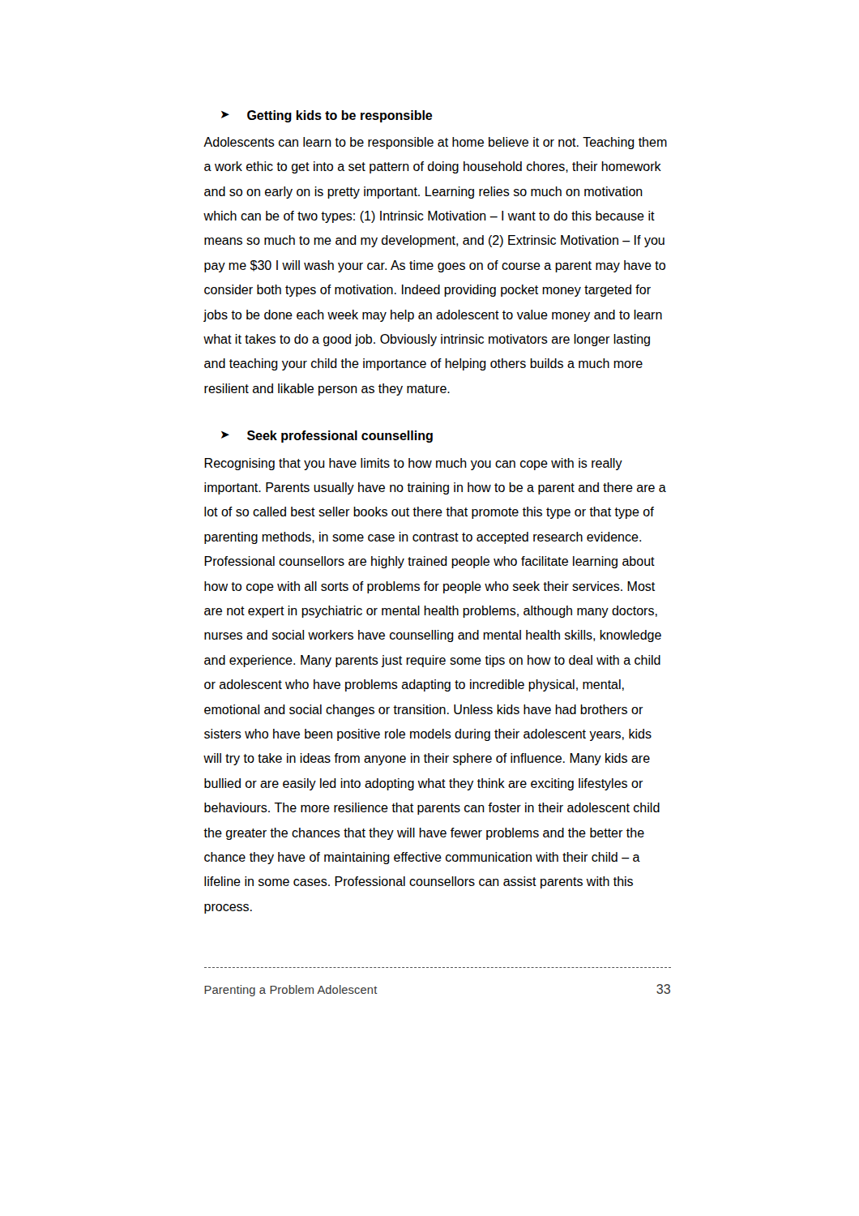Getting kids to be responsible
Adolescents can learn to be responsible at home believe it or not. Teaching them a work ethic to get into a set pattern of doing household chores, their homework and so on early on is pretty important. Learning relies so much on motivation which can be of two types: (1) Intrinsic Motivation – I want to do this because it means so much to me and my development, and (2) Extrinsic Motivation – If you pay me $30 I will wash your car. As time goes on of course a parent may have to consider both types of motivation. Indeed providing pocket money targeted for jobs to be done each week may help an adolescent to value money and to learn what it takes to do a good job. Obviously intrinsic motivators are longer lasting and teaching your child the importance of helping others builds a much more resilient and likable person as they mature.
Seek professional counselling
Recognising that you have limits to how much you can cope with is really important. Parents usually have no training in how to be a parent and there are a lot of so called best seller books out there that promote this type or that type of parenting methods, in some case in contrast to accepted research evidence. Professional counsellors are highly trained people who facilitate learning about how to cope with all sorts of problems for people who seek their services. Most are not expert in psychiatric or mental health problems, although many doctors, nurses and social workers have counselling and mental health skills, knowledge and experience. Many parents just require some tips on how to deal with a child or adolescent who have problems adapting to incredible physical, mental, emotional and social changes or transition. Unless kids have had brothers or sisters who have been positive role models during their adolescent years, kids will try to take in ideas from anyone in their sphere of influence. Many kids are bullied or are easily led into adopting what they think are exciting lifestyles or behaviours. The more resilience that parents can foster in their adolescent child the greater the chances that they will have fewer problems and the better the chance they have of maintaining effective communication with their child – a lifeline in some cases. Professional counsellors can assist parents with this process.
Parenting a Problem Adolescent 33